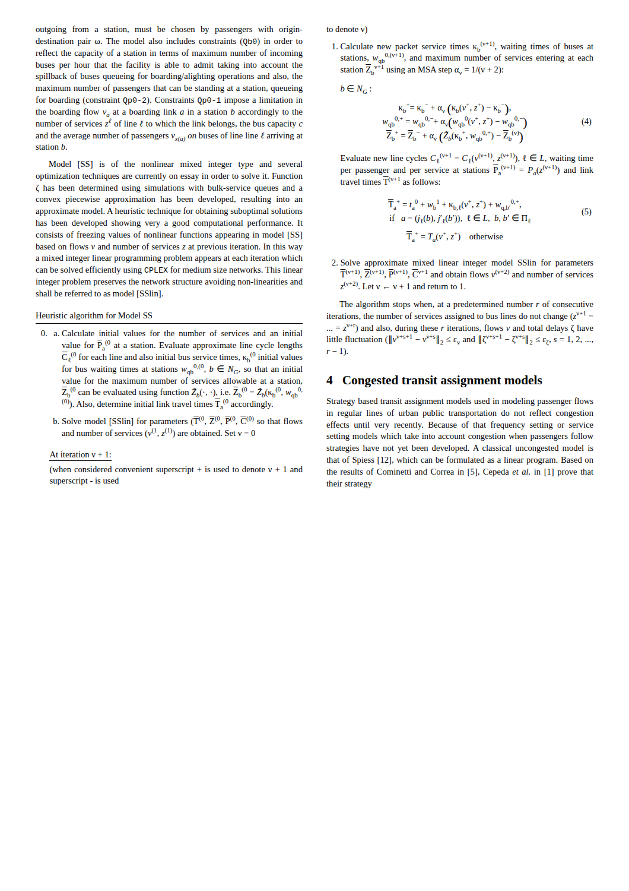outgoing from a station, must be chosen by passengers with origin-destination pair ω. The model also includes constraints (Qb0) in order to reflect the capacity of a station in terms of maximum number of incoming buses per hour that the facility is able to admit taking into account the spillback of buses queueing for boarding/alighting operations and also, the maximum number of passengers that can be standing at a station, queueing for boarding (constraint Qp0-2). Constraints Qp0-1 impose a limitation in the boarding flow va at a boarding link a in a station b accordingly to the number of services zℓ of line ℓ to which the link belongs, the bus capacity c and the average number of passengers vx(a) on buses of line line ℓ arriving at station b.
Model [SS] is of the nonlinear mixed integer type and several optimization techniques are currently on essay in order to solve it. Function ζ has been determined using simulations with bulk-service queues and a convex piecewise approximation has been developed, resulting into an approximate model. A heuristic technique for obtaining suboptimal solutions has been developed showing very a good computational performance. It consists of freezing values of nonlinear functions appearing in model [SS] based on flows v and number of services z at previous iteration. In this way a mixed integer linear programming problem appears at each iteration which can be solved efficiently using CPLEX for medium size networks. This linear integer problem preserves the network structure avoiding non-linearities and shall be referred to as model [SSlin].
Heuristic algorithm for Model SS
Calculate initial values for the number of services and an initial value for Pa(0 at a station. Evaluate approximate line cycle lengths Cℓ(0 for each line and also initial bus service times, κb(0 initial values for bus waiting times at stations wqb0,(0, b ∈ NG, so that an initial value for the maximum number of services allowable at a station, Zb(0 can be evaluated using function Z̃b(·, ·), i.e. Zb(0 = Z̃b(κb(0, wqb0,(0)). Also, determine initial link travel times Ta(0 accordingly.
Solve model [SSlin] for parameters (T(0, Z(0, P(0, C(0) so that flows and number of services (v(1, z(1)) are obtained. Set ν = 0
At iteration ν + 1:
(when considered convenient superscript + is used to denote ν + 1 and superscript - is used
to denote ν)
Calculate new packet service times κb(ν+1), waiting times of buses at stations, wqb0,(ν+1), and maximum number of services entering at each station Zbν+1 using an MSA step αν = 1/(ν + 2):
b ∈ NG :
| κ b + = κ b − + α ν ( κ b ( v + , z + ) − κ b − ) , w qb 0,+ = w qb 0,− + α ν ( w qb 0 ( v + , z + ) − w qb 0,− ) Z b + = Z b − + α ν ( Z̃ b (κ b + , w qb 0,+ ) − Z b (ν) ) | (4) |
Evaluate new line cycles Cℓ(ν+1 = Cℓ(v(ν+1), z(ν+1)), ℓ ∈ L, waiting time per passenger and per service at stations Pa(ν+1) = Pa(z(ν+1)) and link travel times T(ν+1 as follows:
| T a + = t a 0 + w b 1 + κ b,ℓ ( v + , z + ) + w q,b′ 0,+ , if a = ( j ℓ ( b ), j ′ ℓ ( b ′)), ℓ ∈ L , b , b ′ ∈ Π ℓ | (5) |
| T a + = T a ( v + , z + ) otherwise | |
Solve approximate mixed linear integer model SSlin for parameters T(ν+1), Z(ν+1), P(ν+1), Cν+1 and obtain flows v(ν+2) and number of services z(ν+2). Let ν ← ν + 1 and return to 1.
The algorithm stops when, at a predetermined number r of consecutive iterations, the number of services assigned to bus lines do not change (zν+1 = ... = zν+r) and also, during these r iterations, flows v and total delays ζ have little fluctuation (∥vν+s+1 − vν+s∥2 ≤ εv and ∥ζν+s+1 − ζν+s∥2 ≤ εζ, s = 1, 2, ..., r − 1).
4 Congested transit assignment models
Strategy based transit assignment models used in modeling passenger flows in regular lines of urban public transportation do not reflect congestion effects until very recently. Because of that frequency setting or service setting models which take into account congestion when passengers follow strategies have not yet been developed. A classical uncongested model is that of Spiess [12], which can be formulated as a linear program. Based on the results of Cominetti and Correa in [5], Cepeda et al. in [1] prove that their strategy